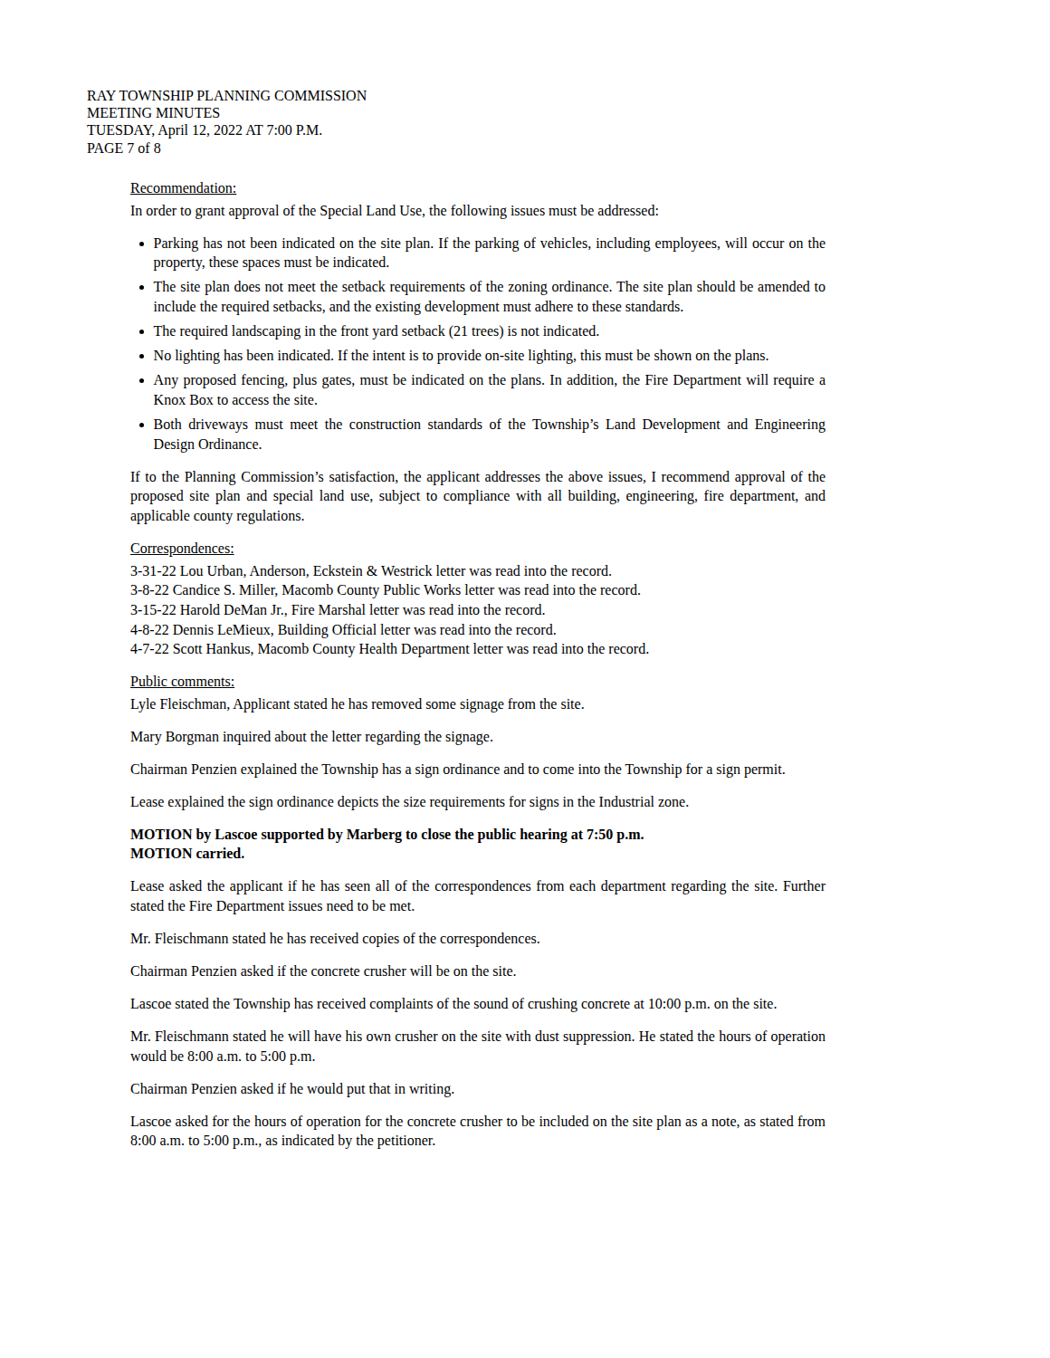RAY TOWNSHIP PLANNING COMMISSION
MEETING MINUTES
TUESDAY, April 12, 2022 AT 7:00 P.M.
PAGE 7 of 8
Recommendation:
In order to grant approval of the Special Land Use, the following issues must be addressed:
Parking has not been indicated on the site plan. If the parking of vehicles, including employees, will occur on the property, these spaces must be indicated.
The site plan does not meet the setback requirements of the zoning ordinance. The site plan should be amended to include the required setbacks, and the existing development must adhere to these standards.
The required landscaping in the front yard setback (21 trees) is not indicated.
No lighting has been indicated. If the intent is to provide on-site lighting, this must be shown on the plans.
Any proposed fencing, plus gates, must be indicated on the plans. In addition, the Fire Department will require a Knox Box to access the site.
Both driveways must meet the construction standards of the Township’s Land Development and Engineering Design Ordinance.
If to the Planning Commission’s satisfaction, the applicant addresses the above issues, I recommend approval of the proposed site plan and special land use, subject to compliance with all building, engineering, fire department, and applicable county regulations.
Correspondences:
3-31-22 Lou Urban, Anderson, Eckstein & Westrick letter was read into the record.
3-8-22 Candice S. Miller, Macomb County Public Works letter was read into the record.
3-15-22 Harold DeMan Jr., Fire Marshal letter was read into the record.
4-8-22 Dennis LeMieux, Building Official letter was read into the record.
4-7-22 Scott Hankus, Macomb County Health Department letter was read into the record.
Public comments:
Lyle Fleischman, Applicant stated he has removed some signage from the site.
Mary Borgman inquired about the letter regarding the signage.
Chairman Penzien explained the Township has a sign ordinance and to come into the Township for a sign permit.
Lease explained the sign ordinance depicts the size requirements for signs in the Industrial zone.
MOTION by Lascoe supported by Marberg to close the public hearing at 7:50 p.m. MOTION carried.
Lease asked the applicant if he has seen all of the correspondences from each department regarding the site. Further stated the Fire Department issues need to be met.
Mr. Fleischmann stated he has received copies of the correspondences.
Chairman Penzien asked if the concrete crusher will be on the site.
Lascoe stated the Township has received complaints of the sound of crushing concrete at 10:00 p.m. on the site.
Mr. Fleischmann stated he will have his own crusher on the site with dust suppression. He stated the hours of operation would be 8:00 a.m. to 5:00 p.m.
Chairman Penzien asked if he would put that in writing.
Lascoe asked for the hours of operation for the concrete crusher to be included on the site plan as a note, as stated from 8:00 a.m. to 5:00 p.m., as indicated by the petitioner.